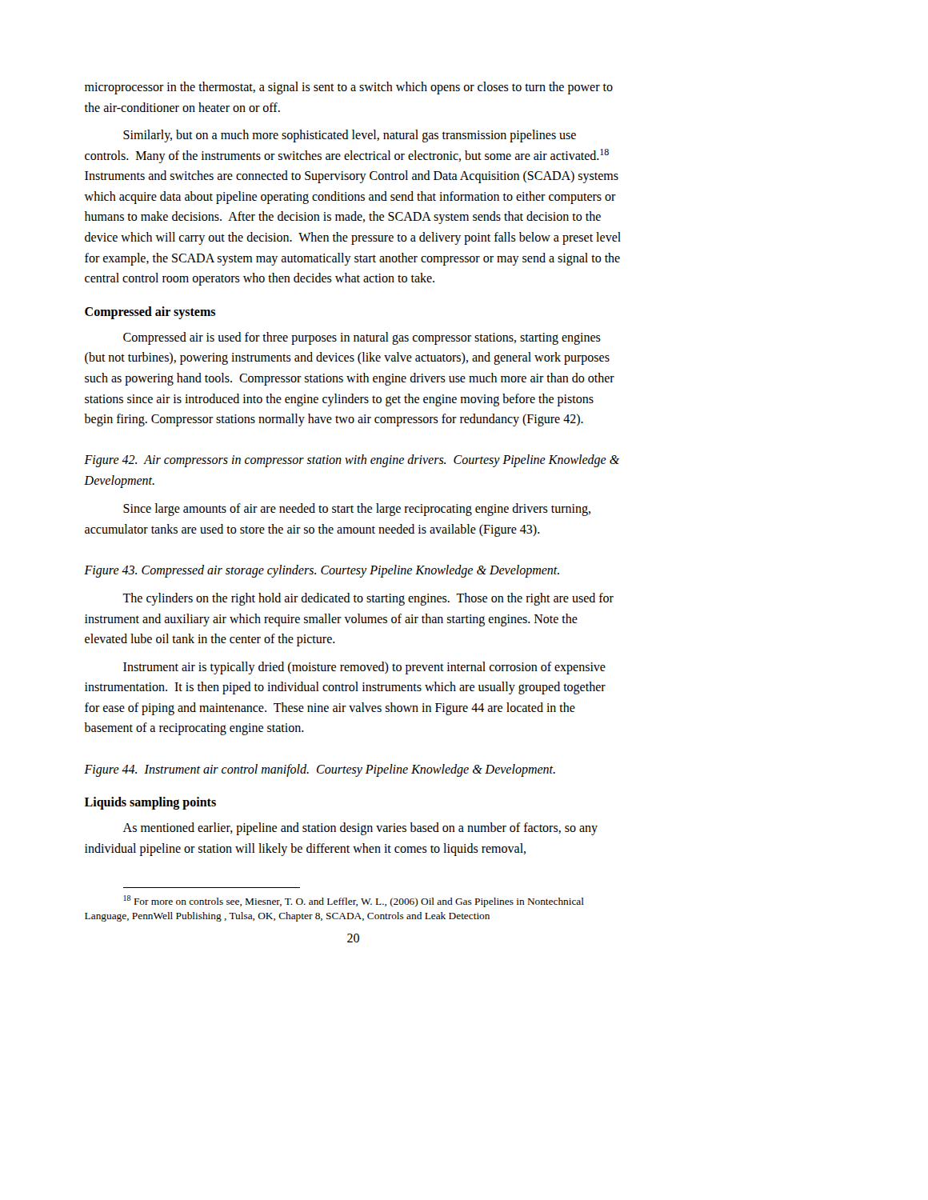microprocessor in the thermostat, a signal is sent to a switch which opens or closes to turn the power to the air-conditioner on heater on or off.
Similarly, but on a much more sophisticated level, natural gas transmission pipelines use controls. Many of the instruments or switches are electrical or electronic, but some are air activated.18 Instruments and switches are connected to Supervisory Control and Data Acquisition (SCADA) systems which acquire data about pipeline operating conditions and send that information to either computers or humans to make decisions. After the decision is made, the SCADA system sends that decision to the device which will carry out the decision. When the pressure to a delivery point falls below a preset level for example, the SCADA system may automatically start another compressor or may send a signal to the central control room operators who then decides what action to take.
Compressed air systems
Compressed air is used for three purposes in natural gas compressor stations, starting engines (but not turbines), powering instruments and devices (like valve actuators), and general work purposes such as powering hand tools. Compressor stations with engine drivers use much more air than do other stations since air is introduced into the engine cylinders to get the engine moving before the pistons begin firing. Compressor stations normally have two air compressors for redundancy (Figure 42).
Figure 42. Air compressors in compressor station with engine drivers. Courtesy Pipeline Knowledge & Development.
Since large amounts of air are needed to start the large reciprocating engine drivers turning, accumulator tanks are used to store the air so the amount needed is available (Figure 43).
Figure 43. Compressed air storage cylinders. Courtesy Pipeline Knowledge & Development.
The cylinders on the right hold air dedicated to starting engines. Those on the right are used for instrument and auxiliary air which require smaller volumes of air than starting engines. Note the elevated lube oil tank in the center of the picture.
Instrument air is typically dried (moisture removed) to prevent internal corrosion of expensive instrumentation. It is then piped to individual control instruments which are usually grouped together for ease of piping and maintenance. These nine air valves shown in Figure 44 are located in the basement of a reciprocating engine station.
Figure 44. Instrument air control manifold. Courtesy Pipeline Knowledge & Development.
Liquids sampling points
As mentioned earlier, pipeline and station design varies based on a number of factors, so any individual pipeline or station will likely be different when it comes to liquids removal,
18 For more on controls see, Miesner, T. O. and Leffler, W. L., (2006) Oil and Gas Pipelines in Nontechnical Language, PennWell Publishing , Tulsa, OK, Chapter 8, SCADA, Controls and Leak Detection
20